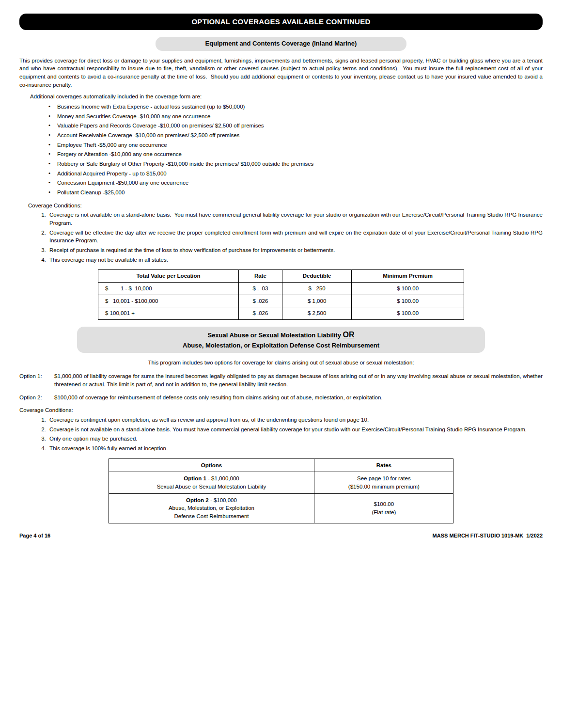OPTIONAL COVERAGES AVAILABLE CONTINUED
Equipment and Contents Coverage (Inland Marine)
This provides coverage for direct loss or damage to your supplies and equipment, furnishings, improvements and betterments, signs and leased personal property, HVAC or building glass where you are a tenant and who have contractual responsibility to insure due to fire, theft, vandalism or other covered causes (subject to actual policy terms and conditions). You must insure the full replacement cost of all of your equipment and contents to avoid a co-insurance penalty at the time of loss. Should you add additional equipment or contents to your inventory, please contact us to have your insured value amended to avoid a co-insurance penalty.
Additional coverages automatically included in the coverage form are:
Business Income with Extra Expense - actual loss sustained (up to $50,000)
Money and Securities Coverage -$10,000 any one occurrence
Valuable Papers and Records Coverage -$10,000 on premises/ $2,500 off premises
Account Receivable Coverage -$10,000 on premises/ $2,500 off premises
Employee Theft -$5,000 any one occurrence
Forgery or Alteration -$10,000 any one occurrence
Robbery or Safe Burglary of Other Property -$10,000 inside the premises/ $10,000 outside the premises
Additional Acquired Property - up to $15,000
Concession Equipment -$50,000 any one occurrence
Pollutant Cleanup -$25,000
Coverage Conditions:
Coverage is not available on a stand-alone basis. You must have commercial general liability coverage for your studio or organization with our Exercise/Circuit/Personal Training Studio RPG Insurance Program.
Coverage will be effective the day after we receive the proper completed enrollment form with premium and will expire on the expiration date of of your Exercise/Circuit/Personal Training Studio RPG Insurance Program.
Receipt of purchase is required at the time of loss to show verification of purchase for improvements or betterments.
This coverage may not be available in all states.
| Total Value per Location | Rate | Deductible | Minimum Premium |
| --- | --- | --- | --- |
| $ 1 - $ 10,000 | $ . 03 | $ 250 | $ 100.00 |
| $ 10,001 - $100,000 | $ .026 | $ 1,000 | $ 100.00 |
| $ 100,001 + | $ .026 | $ 2,500 | $ 100.00 |
Sexual Abuse or Sexual Molestation Liability OR
Abuse, Molestation, or Exploitation Defense Cost Reimbursement
This program includes two options for coverage for claims arising out of sexual abuse or sexual molestation:
Option 1:
$1,000,000 of liability coverage for sums the insured becomes legally obligated to pay as damages because of loss arising out of or in any way involving sexual abuse or sexual molestation, whether threatened or actual. This limit is part of, and not in addition to, the general liability limit section.
Option 2:
$100,000 of coverage for reimbursement of defense costs only resulting from claims arising out of abuse, molestation, or exploitation.
Coverage Conditions:
Coverage is contingent upon completion, as well as review and approval from us, of the underwriting questions found on page 10.
Coverage is not available on a stand-alone basis. You must have commercial general liability coverage for your studio with our Exercise/Circuit/Personal Training Studio RPG Insurance Program.
Only one option may be purchased.
This coverage is 100% fully earned at inception.
| Options | Rates |
| --- | --- |
| Option 1 - $1,000,000 Sexual Abuse or Sexual Molestation Liability | See page 10 for rates ($150.00 minimum premium) |
| Option 2 - $100,000 Abuse, Molestation, or Exploitation Defense Cost Reimbursement | $100.00 (Flat rate) |
Page 4 of 16
MASS MERCH FIT-STUDIO 1019-MK 1/2022